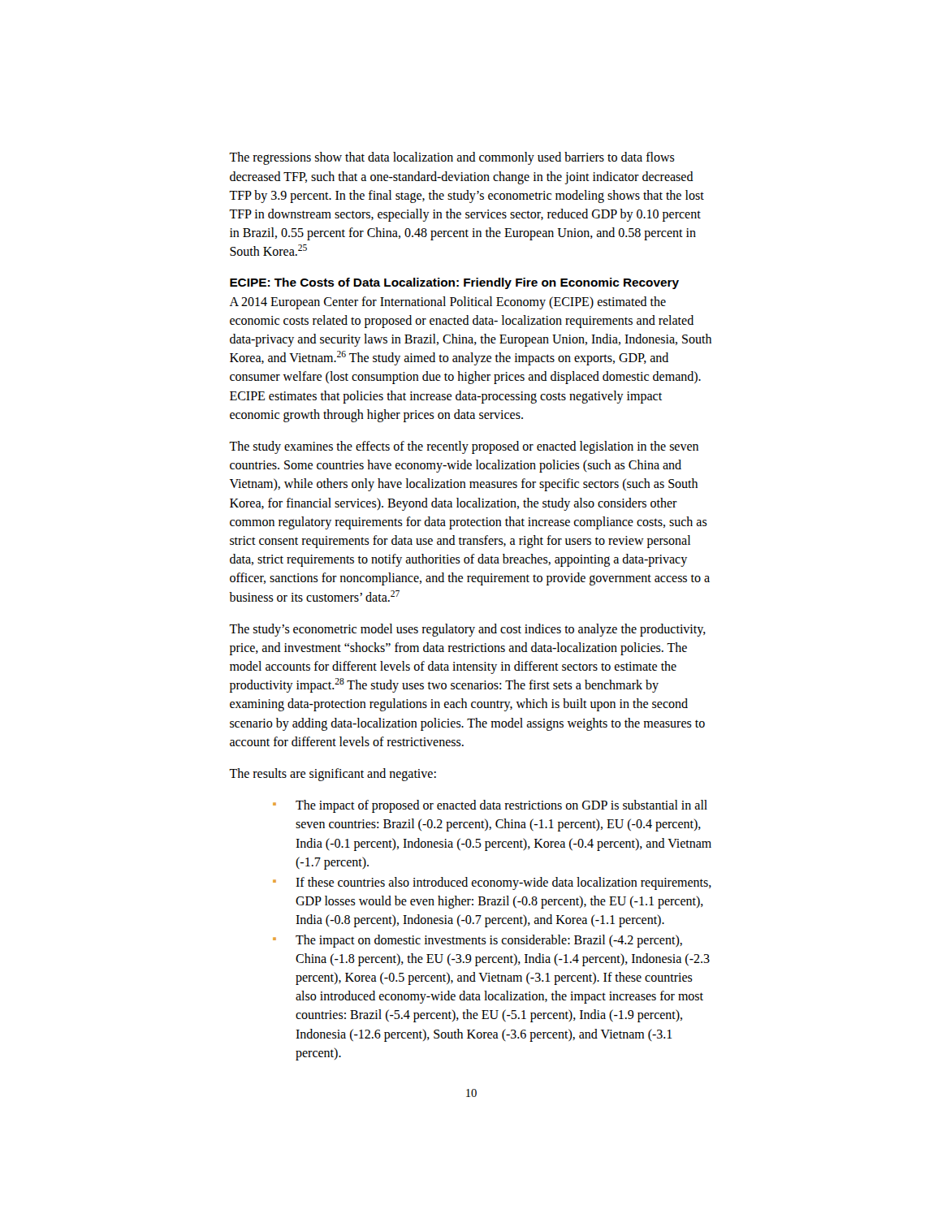The regressions show that data localization and commonly used barriers to data flows decreased TFP, such that a one-standard-deviation change in the joint indicator decreased TFP by 3.9 percent. In the final stage, the study’s econometric modeling shows that the lost TFP in downstream sectors, especially in the services sector, reduced GDP by 0.10 percent in Brazil, 0.55 percent for China, 0.48 percent in the European Union, and 0.58 percent in South Korea.25
ECIPE: The Costs of Data Localization: Friendly Fire on Economic Recovery
A 2014 European Center for International Political Economy (ECIPE) estimated the economic costs related to proposed or enacted data- localization requirements and related data-privacy and security laws in Brazil, China, the European Union, India, Indonesia, South Korea, and Vietnam.26 The study aimed to analyze the impacts on exports, GDP, and consumer welfare (lost consumption due to higher prices and displaced domestic demand). ECIPE estimates that policies that increase data-processing costs negatively impact economic growth through higher prices on data services.
The study examines the effects of the recently proposed or enacted legislation in the seven countries. Some countries have economy-wide localization policies (such as China and Vietnam), while others only have localization measures for specific sectors (such as South Korea, for financial services). Beyond data localization, the study also considers other common regulatory requirements for data protection that increase compliance costs, such as strict consent requirements for data use and transfers, a right for users to review personal data, strict requirements to notify authorities of data breaches, appointing a data-privacy officer, sanctions for noncompliance, and the requirement to provide government access to a business or its customers’ data.27
The study’s econometric model uses regulatory and cost indices to analyze the productivity, price, and investment “shocks” from data restrictions and data-localization policies. The model accounts for different levels of data intensity in different sectors to estimate the productivity impact.28 The study uses two scenarios: The first sets a benchmark by examining data-protection regulations in each country, which is built upon in the second scenario by adding data-localization policies. The model assigns weights to the measures to account for different levels of restrictiveness.
The results are significant and negative:
The impact of proposed or enacted data restrictions on GDP is substantial in all seven countries: Brazil (-0.2 percent), China (-1.1 percent), EU (-0.4 percent), India (-0.1 percent), Indonesia (-0.5 percent), Korea (-0.4 percent), and Vietnam (-1.7 percent).
If these countries also introduced economy-wide data localization requirements, GDP losses would be even higher: Brazil (-0.8 percent), the EU (-1.1 percent), India (-0.8 percent), Indonesia (-0.7 percent), and Korea (-1.1 percent).
The impact on domestic investments is considerable: Brazil (-4.2 percent), China (-1.8 percent), the EU (-3.9 percent), India (-1.4 percent), Indonesia (-2.3 percent), Korea (-0.5 percent), and Vietnam (-3.1 percent). If these countries also introduced economy-wide data localization, the impact increases for most countries: Brazil (-5.4 percent), the EU (-5.1 percent), India (-1.9 percent), Indonesia (-12.6 percent), South Korea (-3.6 percent), and Vietnam (-3.1 percent).
10